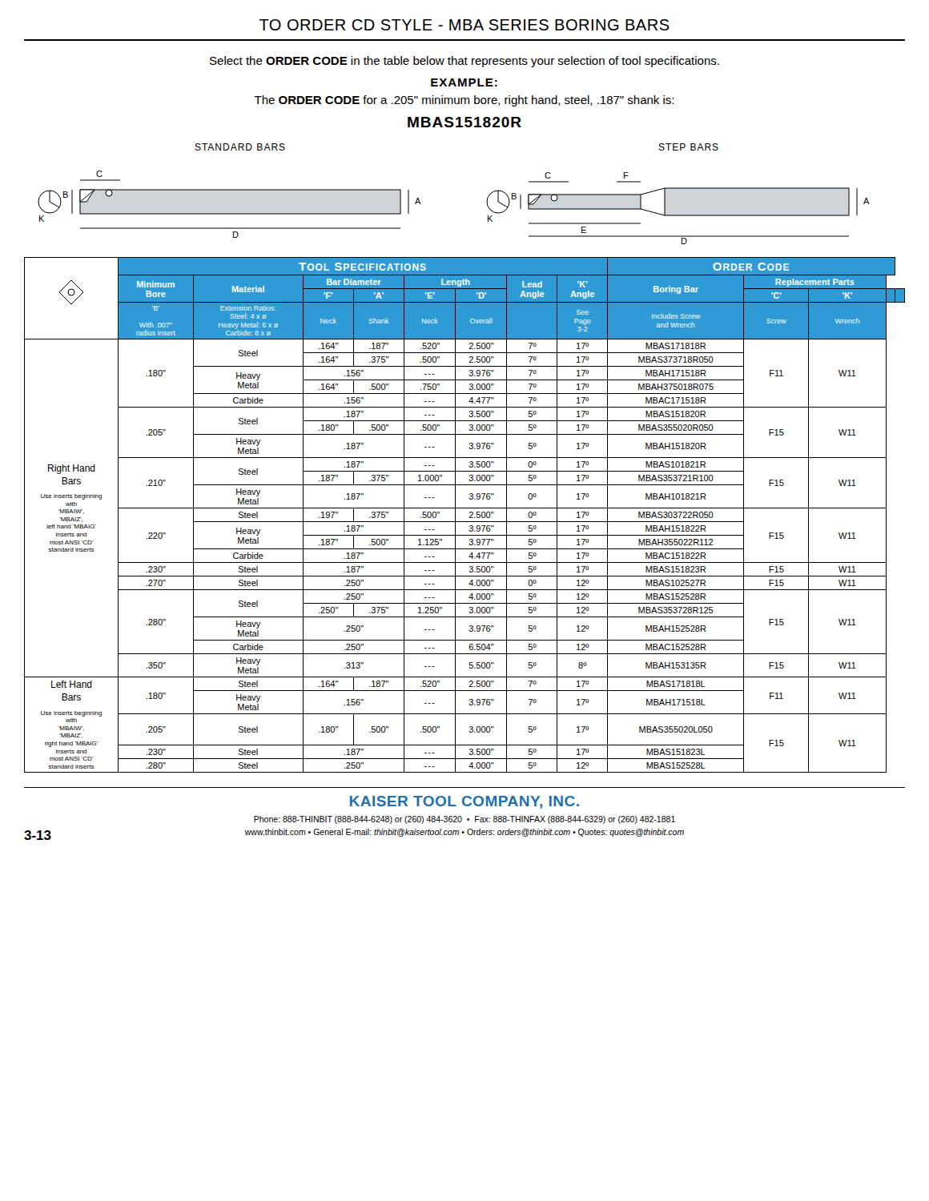TO ORDER CD STYLE - MBA SERIES BORING BARS
Select the ORDER CODE in the table below that represents your selection of tool specifications.
EXAMPLE:
The ORDER CODE for a .205" minimum bore, right hand, steel, .187" shank is:
MBAS151820R
STANDARD BARS
K B C A D
STEP BARS
K B C F A E D
| .156" I.C. | T OOL S PECIFICATIONS | O RDER C ODE |
| --- | --- | --- |
| Minimum Bore | Material | Bar Diameter | Length | Lead Angle | 'K' Angle | Boring Bar | Replacement Parts |
| 'F' | 'A' | 'E' | 'D' | 'C' | 'K' | | |
| 'B' With .007" radius insert | Extension Ratios: Steel: 4 x ø Heavy Metal: 6 x ø Carbide: 8 x ø | Neck | Shank | Neck | Overall | | See Page 3-2 | Includes Screw and Wrench | Screw | Wrench |
| Right Hand Bars Use inserts beginning with 'MBAIW', 'MBAIZ', left hand 'MBAIG' inserts and most ANSI 'CD' standard inserts | .180" | Steel | .164" | .187" | .520" | 2.500" | 7º | 17º | MBAS171818R | F11 | W11 |
| .164" | .375" | .500" | 2.500" | 7º | 17º | MBAS373718R050 |
| Heavy Metal | .156" | --- | 3.976" | 7º | 17º | MBAH171518R |
| .164" | .500" | .750" | 3.000" | 7º | 17º | MBAH375018R075 |
| Carbide | .156" | --- | 4.477" | 7º | 17º | MBAC171518R |
| .205" | Steel | .187" | --- | 3.500" | 5º | 17º | MBAS151820R | F15 | W11 |
| .180" | .500" | .500" | 3.000" | 5º | 17º | MBAS355020R050 |
| Heavy Metal | .187" | --- | 3.976" | 5º | 17º | MBAH151820R |
| .210" | Steel | .187" | --- | 3.500" | 0º | 17º | MBAS101821R | F15 | W11 |
| .187" | .375" | 1.000" | 3.000" | 5º | 17º | MBAS353721R100 |
| Heavy Metal | .187" | --- | 3.976" | 0º | 17º | MBAH101821R |
| .220" | Steel | .197" | .375" | .500" | 2.500" | 0º | 17º | MBAS303722R050 | F15 | W11 |
| Heavy Metal | .187" | --- | 3.976" | 5º | 17º | MBAH151822R |
| .187" | .500" | 1.125" | 3.977" | 5º | 17º | MBAH355022R112 |
| Carbide | .187" | --- | 4.477" | 5º | 17º | MBAC151822R |
| .230" | Steel | .187" | --- | 3.500" | 5º | 17º | MBAS151823R | F15 | W11 |
| .270" | Steel | .250" | --- | 4.000" | 0º | 12º | MBAS102527R | F15 | W11 |
| .280" | Steel | .250" | --- | 4.000" | 5º | 12º | MBAS152528R | F15 | W11 |
| .250" | .375" | 1.250" | 3.000" | 5º | 12º | MBAS353728R125 |
| Heavy Metal | .250" | --- | 3.976" | 5º | 12º | MBAH152528R |
| Carbide | .250" | --- | 6.504" | 5º | 12º | MBAC152528R |
| .350" | Heavy Metal | .313" | --- | 5.500" | 5º | 8º | MBAH153135R | F15 | W11 |
| Left Hand Bars Use inserts beginning with 'MBAIW', 'MBAIZ', right hand 'MBAIG' inserts and most ANSI 'CD' standard inserts | .180" | Steel | .164" | .187" | .520" | 2.500" | 7º | 17º | MBAS171818L | F11 | W11 |
| Heavy Metal | .156" | --- | 3.976" | 7º | 17º | MBAH171518L |
| .205" | Steel | .180" | .500" | .500" | 3.000" | 5º | 17º | MBAS355020L050 | F15 | W11 |
| .230" | Steel | .187" | --- | 3.500" | 5º | 17º | MBAS151823L |
| .280" | Steel | .250" | --- | 4.000" | 5º | 12º | MBAS152528L |
KAISER TOOL COMPANY, INC.
Phone: 888-THINBIT (888-844-6248) or (260) 484-3620 • Fax: 888-THINFAX (888-844-6329) or (260) 482-1881
www.thinbit.com • General E-mail: thinbit@kaisertool.com • Orders: orders@thinbit.com • Quotes: quotes@thinbit.com
3-13